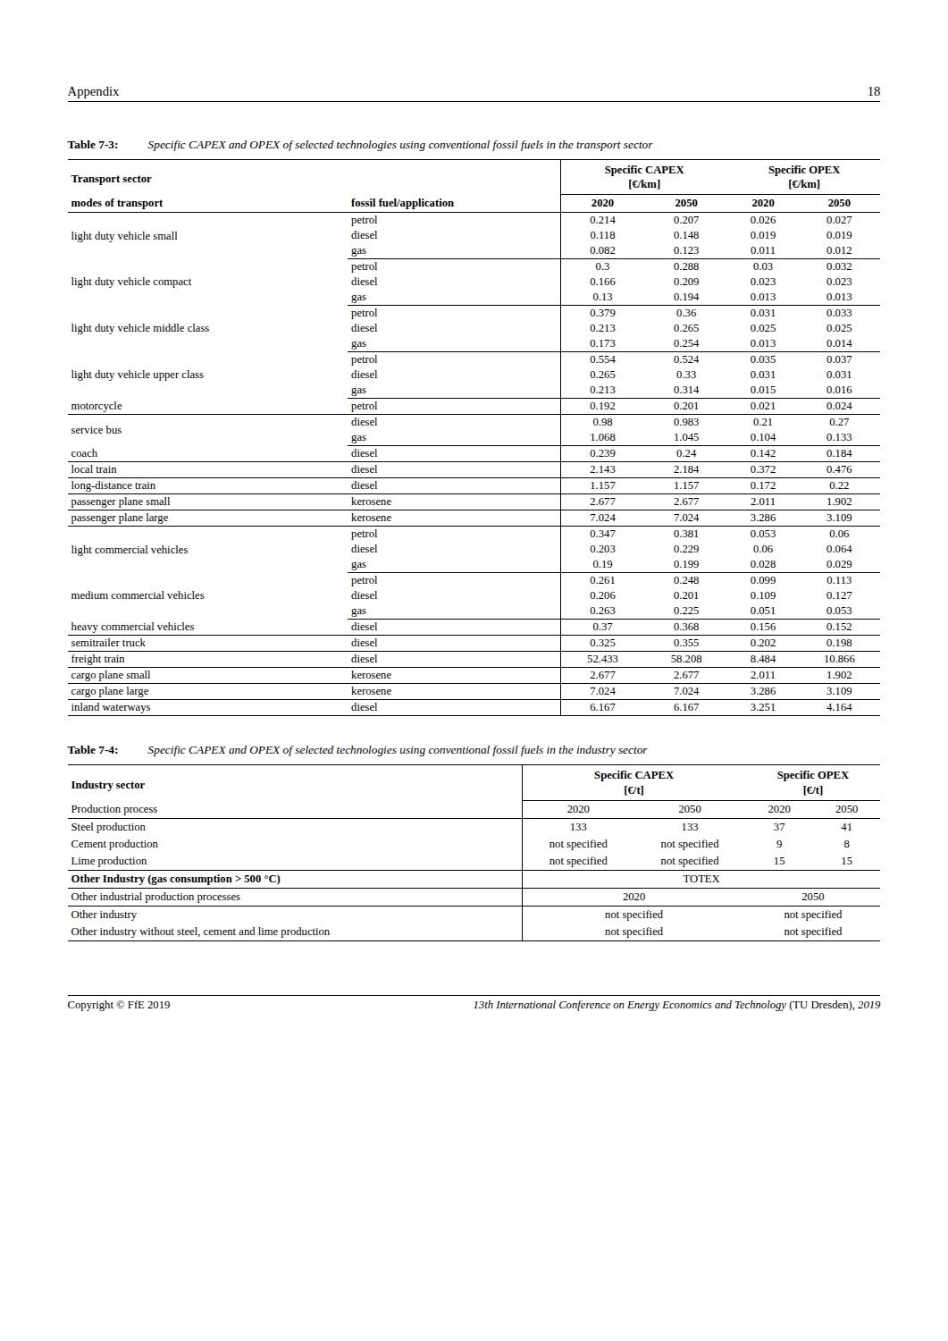Appendix
18
Table 7-3: Specific CAPEX and OPEX of selected technologies using conventional fossil fuels in the transport sector
| Transport sector | Specific CAPEX | Specific OPEX |
| --- | --- | --- |
| [€/km] | [€/km] |
| modes of transport | fossil fuel/application | 2020 | 2050 | 2020 | 2050 |
| light duty vehicle small | petrol | 0.214 | 0.207 | 0.026 | 0.027 |
| diesel | 0.118 | 0.148 | 0.019 | 0.019 |
| gas | 0.082 | 0.123 | 0.011 | 0.012 |
| light duty vehicle compact | petrol | 0.3 | 0.288 | 0.03 | 0.032 |
| diesel | 0.166 | 0.209 | 0.023 | 0.023 |
| gas | 0.13 | 0.194 | 0.013 | 0.013 |
| light duty vehicle middle class | petrol | 0.379 | 0.36 | 0.031 | 0.033 |
| diesel | 0.213 | 0.265 | 0.025 | 0.025 |
| gas | 0.173 | 0.254 | 0.013 | 0.014 |
| light duty vehicle upper class | petrol | 0.554 | 0.524 | 0.035 | 0.037 |
| diesel | 0.265 | 0.33 | 0.031 | 0.031 |
| gas | 0.213 | 0.314 | 0.015 | 0.016 |
| motorcycle | petrol | 0.192 | 0.201 | 0.021 | 0.024 |
| service bus | diesel | 0.98 | 0.983 | 0.21 | 0.27 |
| gas | 1.068 | 1.045 | 0.104 | 0.133 |
| coach | diesel | 0.239 | 0.24 | 0.142 | 0.184 |
| local train | diesel | 2.143 | 2.184 | 0.372 | 0.476 |
| long-distance train | diesel | 1.157 | 1.157 | 0.172 | 0.22 |
| passenger plane small | kerosene | 2.677 | 2.677 | 2.011 | 1.902 |
| passenger plane large | kerosene | 7.024 | 7.024 | 3.286 | 3.109 |
| light commercial vehicles | petrol | 0.347 | 0.381 | 0.053 | 0.06 |
| diesel | 0.203 | 0.229 | 0.06 | 0.064 |
| gas | 0.19 | 0.199 | 0.028 | 0.029 |
| medium commercial vehicles | petrol | 0.261 | 0.248 | 0.099 | 0.113 |
| diesel | 0.206 | 0.201 | 0.109 | 0.127 |
| gas | 0.263 | 0.225 | 0.051 | 0.053 |
| heavy commercial vehicles | diesel | 0.37 | 0.368 | 0.156 | 0.152 |
| semitrailer truck | diesel | 0.325 | 0.355 | 0.202 | 0.198 |
| freight train | diesel | 52.433 | 58.208 | 8.484 | 10.866 |
| cargo plane small | kerosene | 2.677 | 2.677 | 2.011 | 1.902 |
| cargo plane large | kerosene | 7.024 | 7.024 | 3.286 | 3.109 |
| inland waterways | diesel | 6.167 | 6.167 | 3.251 | 4.164 |
Table 7-4: Specific CAPEX and OPEX of selected technologies using conventional fossil fuels in the industry sector
| Industry sector | Specific CAPEX | Specific OPEX |
| --- | --- | --- |
| [€/t] | [€/t] |
| Production process | 2020 | 2050 | 2020 | 2050 |
| Steel production | 133 | 133 | 37 | 41 |
| Cement production | not specified | not specified | 9 | 8 |
| Lime production | not specified | not specified | 15 | 15 |
| Other Industry (gas consumption > 500 °C) | TOTEX |
| Other industrial production processes | 2020 | 2050 |
| Other industry | not specified | not specified |
| Other industry without steel, cement and lime production | not specified | not specified |
Copyright © FfE 2019
13th International Conference on Energy Economics and Technology (TU Dresden), 2019